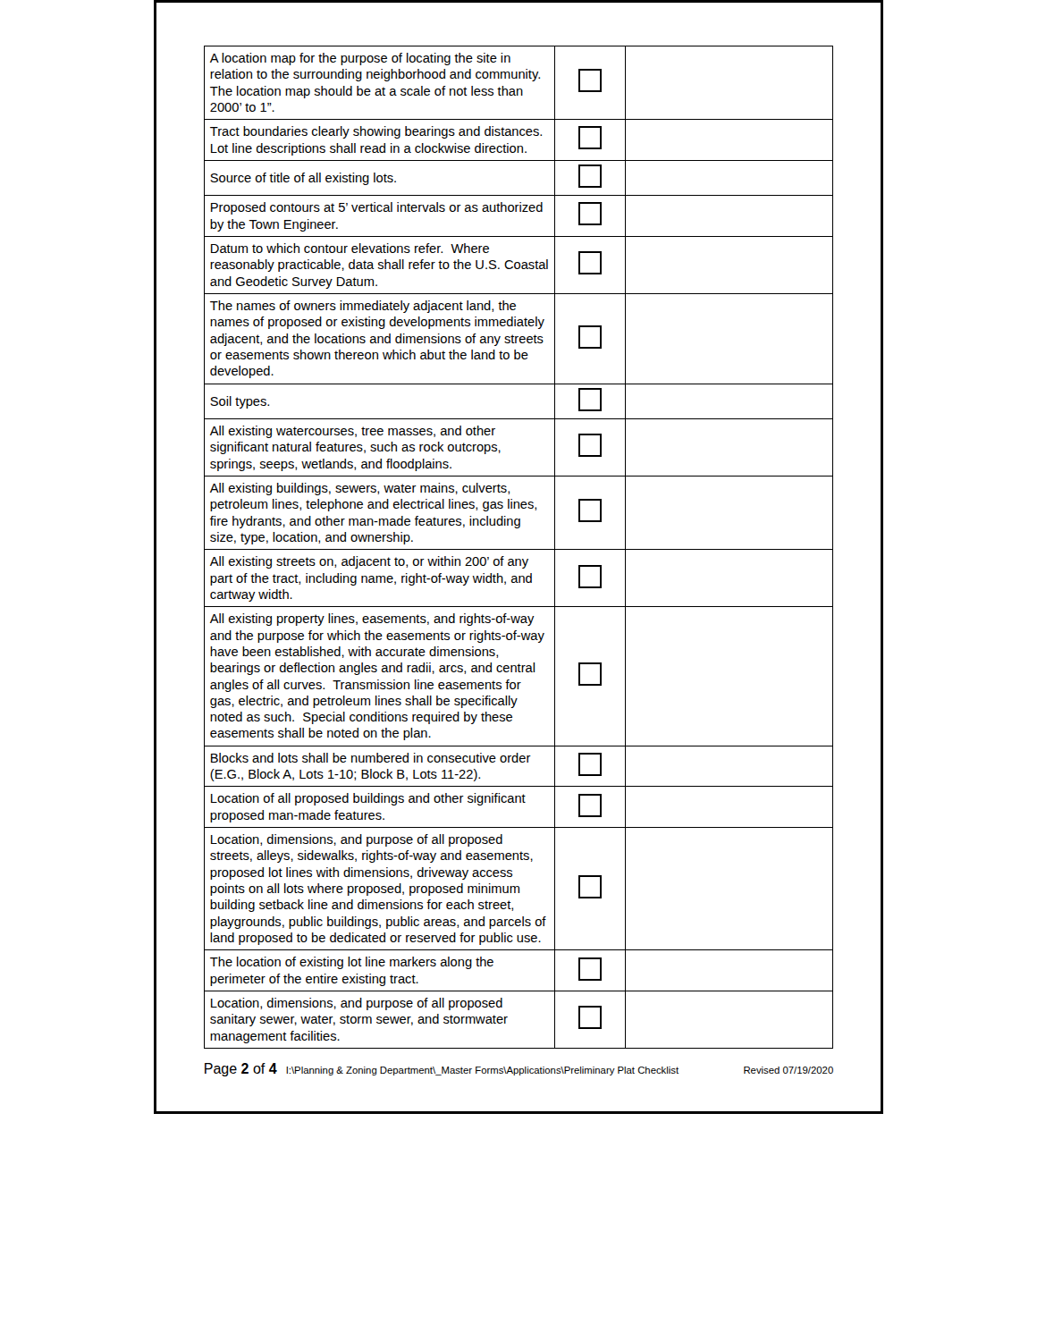| A location map for the purpose of locating the site in relation to the surrounding neighborhood and community. The location map should be at a scale of not less than 2000’ to 1”. | | |
| Tract boundaries clearly showing bearings and distances. Lot line descriptions shall read in a clockwise direction. | | |
| Source of title of all existing lots. | | |
| Proposed contours at 5’ vertical intervals or as authorized by the Town Engineer. | | |
| Datum to which contour elevations refer. Where reasonably practicable, data shall refer to the U.S. Coastal and Geodetic Survey Datum. | | |
| The names of owners immediately adjacent land, the names of proposed or existing developments immediately adjacent, and the locations and dimensions of any streets or easements shown thereon which abut the land to be developed. | | |
| Soil types. | | |
| All existing watercourses, tree masses, and other significant natural features, such as rock outcrops, springs, seeps, wetlands, and floodplains. | | |
| All existing buildings, sewers, water mains, culverts, petroleum lines, telephone and electrical lines, gas lines, fire hydrants, and other man-made features, including size, type, location, and ownership. | | |
| All existing streets on, adjacent to, or within 200’ of any part of the tract, including name, right-of-way width, and cartway width. | | |
| All existing property lines, easements, and rights-of-way and the purpose for which the easements or rights-of-way have been established, with accurate dimensions, bearings or deflection angles and radii, arcs, and central angles of all curves. Transmission line easements for gas, electric, and petroleum lines shall be specifically noted as such. Special conditions required by these easements shall be noted on the plan. | | |
| Blocks and lots shall be numbered in consecutive order (E.G., Block A, Lots 1-10; Block B, Lots 11-22). | | |
| Location of all proposed buildings and other significant proposed man-made features. | | |
| Location, dimensions, and purpose of all proposed streets, alleys, sidewalks, rights-of-way and easements, proposed lot lines with dimensions, driveway access points on all lots where proposed, proposed minimum building setback line and dimensions for each street, playgrounds, public buildings, public areas, and parcels of land proposed to be dedicated or reserved for public use. | | |
| The location of existing lot line markers along the perimeter of the entire existing tract. | | |
| Location, dimensions, and purpose of all proposed sanitary sewer, water, storm sewer, and stormwater management facilities. | | |
Page 2 of 4 I:\Planning & Zoning Department\_Master Forms\Applications\Preliminary Plat Checklist Revised 07/19/2020